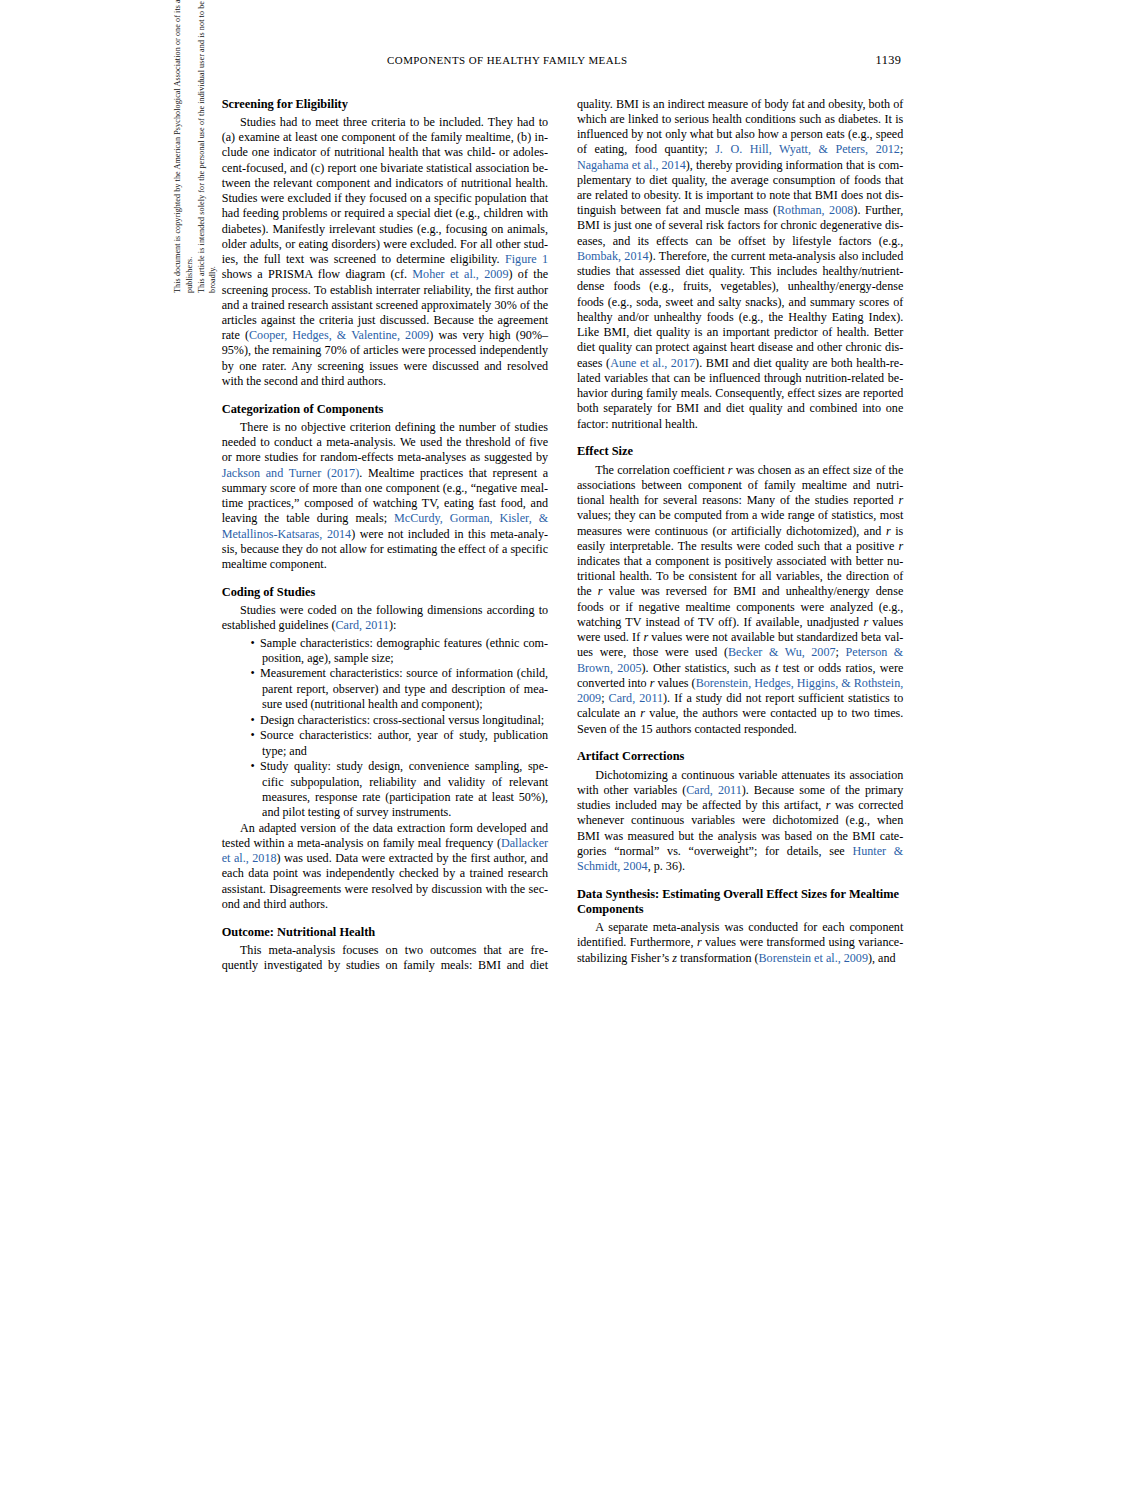COMPONENTS OF HEALTHY FAMILY MEALS 1139
This document is copyrighted by the American Psychological Association or one of its allied publishers.
This article is intended solely for the personal use of the individual user and is not to be disseminated broadly.
Screening for Eligibility
Studies had to meet three criteria to be included. They had to (a) examine at least one component of the family mealtime, (b) include one indicator of nutritional health that was child- or adolescent-focused, and (c) report one bivariate statistical association between the relevant component and indicators of nutritional health. Studies were excluded if they focused on a specific population that had feeding problems or required a special diet (e.g., children with diabetes). Manifestly irrelevant studies (e.g., focusing on animals, older adults, or eating disorders) were excluded. For all other studies, the full text was screened to determine eligibility. Figure 1 shows a PRISMA flow diagram (cf. Moher et al., 2009) of the screening process. To establish interrater reliability, the first author and a trained research assistant screened approximately 30% of the articles against the criteria just discussed. Because the agreement rate (Cooper, Hedges, & Valentine, 2009) was very high (90%–95%), the remaining 70% of articles were processed independently by one rater. Any screening issues were discussed and resolved with the second and third authors.
Categorization of Components
There is no objective criterion defining the number of studies needed to conduct a meta-analysis. We used the threshold of five or more studies for random-effects meta-analyses as suggested by Jackson and Turner (2017). Mealtime practices that represent a summary score of more than one component (e.g., “negative mealtime practices,” composed of watching TV, eating fast food, and leaving the table during meals; McCurdy, Gorman, Kisler, & Metallinos-Katsaras, 2014) were not included in this meta-analysis, because they do not allow for estimating the effect of a specific mealtime component.
Coding of Studies
Studies were coded on the following dimensions according to established guidelines (Card, 2011):
Sample characteristics: demographic features (ethnic composition, age), sample size;
Measurement characteristics: source of information (child, parent report, observer) and type and description of measure used (nutritional health and component);
Design characteristics: cross-sectional versus longitudinal;
Source characteristics: author, year of study, publication type; and
Study quality: study design, convenience sampling, specific subpopulation, reliability and validity of relevant measures, response rate (participation rate at least 50%), and pilot testing of survey instruments.
An adapted version of the data extraction form developed and tested within a meta-analysis on family meal frequency (Dallacker et al., 2018) was used. Data were extracted by the first author, and each data point was independently checked by a trained research assistant. Disagreements were resolved by discussion with the second and third authors.
Outcome: Nutritional Health
This meta-analysis focuses on two outcomes that are frequently investigated by studies on family meals: BMI and diet quality. BMI is an indirect measure of body fat and obesity, both of which are linked to serious health conditions such as diabetes. It is influenced by not only what but also how a person eats (e.g., speed of eating, food quantity; J. O. Hill, Wyatt, & Peters, 2012; Nagahama et al., 2014), thereby providing information that is complementary to diet quality, the average consumption of foods that are related to obesity. It is important to note that BMI does not distinguish between fat and muscle mass (Rothman, 2008). Further, BMI is just one of several risk factors for chronic degenerative diseases, and its effects can be offset by lifestyle factors (e.g., Bombak, 2014). Therefore, the current meta-analysis also included studies that assessed diet quality. This includes healthy/nutrient-dense foods (e.g., fruits, vegetables), unhealthy/energy-dense foods (e.g., soda, sweet and salty snacks), and summary scores of healthy and/or unhealthy foods (e.g., the Healthy Eating Index). Like BMI, diet quality is an important predictor of health. Better diet quality can protect against heart disease and other chronic diseases (Aune et al., 2017). BMI and diet quality are both health-related variables that can be influenced through nutrition-related behavior during family meals. Consequently, effect sizes are reported both separately for BMI and diet quality and combined into one factor: nutritional health.
Effect Size
The correlation coefficient r was chosen as an effect size of the associations between component of family mealtime and nutritional health for several reasons: Many of the studies reported r values; they can be computed from a wide range of statistics, most measures were continuous (or artificially dichotomized), and r is easily interpretable. The results were coded such that a positive r indicates that a component is positively associated with better nutritional health. To be consistent for all variables, the direction of the r value was reversed for BMI and unhealthy/energy dense foods or if negative mealtime components were analyzed (e.g., watching TV instead of TV off). If available, unadjusted r values were used. If r values were not available but standardized beta values were, those were used (Becker & Wu, 2007; Peterson & Brown, 2005). Other statistics, such as t test or odds ratios, were converted into r values (Borenstein, Hedges, Higgins, & Rothstein, 2009; Card, 2011). If a study did not report sufficient statistics to calculate an r value, the authors were contacted up to two times. Seven of the 15 authors contacted responded.
Artifact Corrections
Dichotomizing a continuous variable attenuates its association with other variables (Card, 2011). Because some of the primary studies included may be affected by this artifact, r was corrected whenever continuous variables were dichotomized (e.g., when BMI was measured but the analysis was based on the BMI categories “normal” vs. “overweight”; for details, see Hunter & Schmidt, 2004, p. 36).
Data Synthesis: Estimating Overall Effect Sizes for Mealtime Components
A separate meta-analysis was conducted for each component identified. Furthermore, r values were transformed using variance-stabilizing Fisher’s z transformation (Borenstein et al., 2009), and